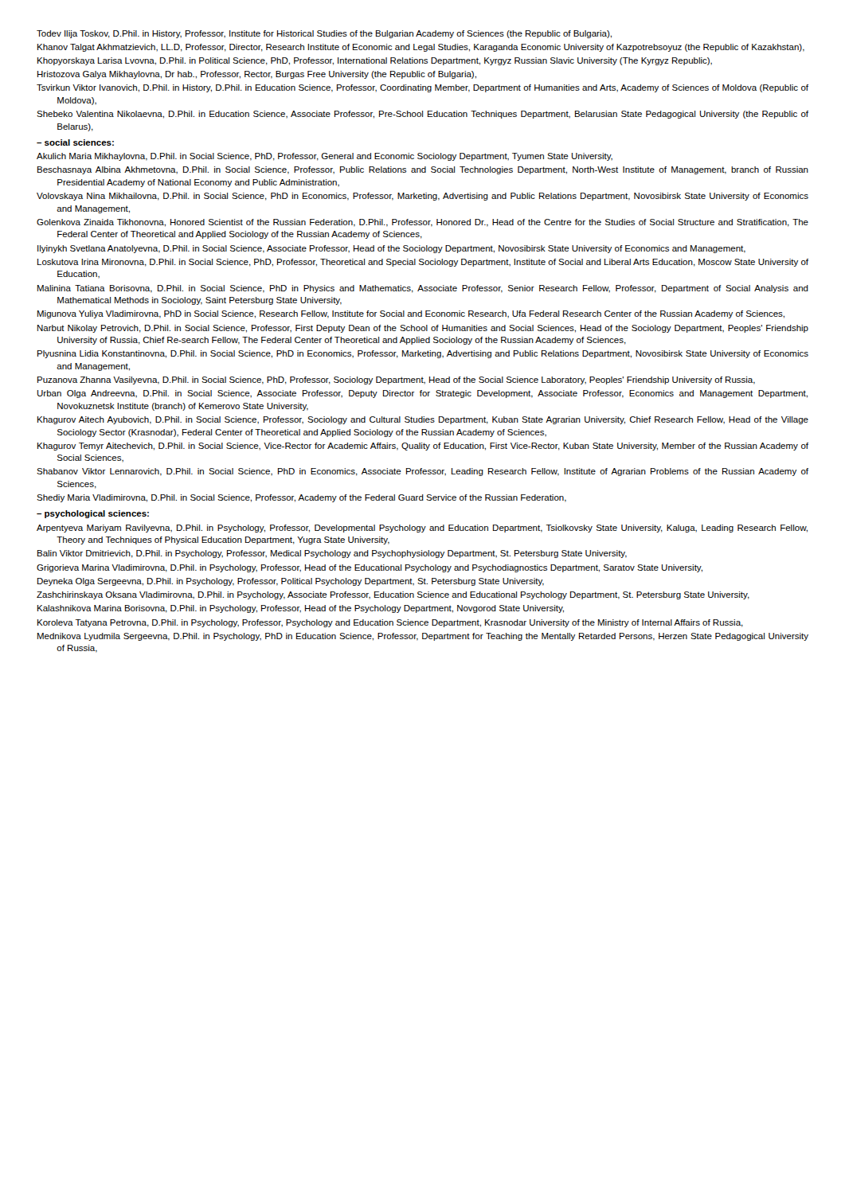Todev Ilija Toskov, D.Phil. in History, Professor, Institute for Historical Studies of the Bulgarian Academy of Sciences (the Republic of Bulgaria),
Khanov Talgat Akhmatzievich, LL.D, Professor, Director, Research Institute of Economic and Legal Studies, Karaganda Economic University of Kazpotrebsoyuz (the Republic of Kazakhstan),
Khopyorskaya Larisa Lvovna, D.Phil. in Political Science, PhD, Professor, International Relations Department, Kyrgyz Russian Slavic University (The Kyrgyz Republic),
Hristozova Galya Mikhaylovna, Dr hab., Professor, Rector, Burgas Free University (the Republic of Bulgaria),
Tsvirkun Viktor Ivanovich, D.Phil. in History, D.Phil. in Education Science, Professor, Coordinating Member, Department of Humanities and Arts, Academy of Sciences of Moldova (Republic of Moldova),
Shebeko Valentina Nikolaevna, D.Phil. in Education Science, Associate Professor, Pre-School Education Techniques Department, Belarusian State Pedagogical University (the Republic of Belarus),
– social sciences:
Akulich Maria Mikhaylovna, D.Phil. in Social Science, PhD, Professor, General and Economic Sociology Department, Tyumen State University,
Beschasnaya Albina Akhmetovna, D.Phil. in Social Science, Professor, Public Relations and Social Technologies Department, North-West Institute of Management, branch of Russian Presidential Academy of National Economy and Public Administration,
Volovskaya Nina Mikhailovna, D.Phil. in Social Science, PhD in Economics, Professor, Marketing, Advertising and Public Relations Department, Novosibirsk State University of Economics and Management,
Golenkova Zinaida Tikhonovna, Honored Scientist of the Russian Federation, D.Phil., Professor, Honored Dr., Head of the Centre for the Studies of Social Structure and Stratification, The Federal Center of Theoretical and Applied Sociology of the Russian Academy of Sciences,
Ilyinykh Svetlana Anatolyevna, D.Phil. in Social Science, Associate Professor, Head of the Sociology Department, Novosibirsk State University of Economics and Management,
Loskutova Irina Mironovna, D.Phil. in Social Science, PhD, Professor, Theoretical and Special Sociology Department, Institute of Social and Liberal Arts Education, Moscow State University of Education,
Malinina Tatiana Borisovna, D.Phil. in Social Science, PhD in Physics and Mathematics, Associate Professor, Senior Research Fellow, Professor, Department of Social Analysis and Mathematical Methods in Sociology, Saint Petersburg State University,
Migunova Yuliya Vladimirovna, PhD in Social Science, Research Fellow, Institute for Social and Economic Research, Ufa Federal Research Center of the Russian Academy of Sciences,
Narbut Nikolay Petrovich, D.Phil. in Social Science, Professor, First Deputy Dean of the School of Humanities and Social Sciences, Head of the Sociology Department, Peoples' Friendship University of Russia, Chief Re-search Fellow, The Federal Center of Theoretical and Applied Sociology of the Russian Academy of Sciences,
Plyusnina Lidia Konstantinovna, D.Phil. in Social Science, PhD in Economics, Professor, Marketing, Advertising and Public Relations Department, Novosibirsk State University of Economics and Management,
Puzanova Zhanna Vasilyevna, D.Phil. in Social Science, PhD, Professor, Sociology Department, Head of the Social Science Laboratory, Peoples' Friendship University of Russia,
Urban Olga Andreevna, D.Phil. in Social Science, Associate Professor, Deputy Director for Strategic Development, Associate Professor, Economics and Management Department, Novokuznetsk Institute (branch) of Kemerovo State University,
Khagurov Aitech Ayubovich, D.Phil. in Social Science, Professor, Sociology and Cultural Studies Department, Kuban State Agrarian University, Chief Research Fellow, Head of the Village Sociology Sector (Krasnodar), Federal Center of Theoretical and Applied Sociology of the Russian Academy of Sciences,
Khagurov Temyr Aitechevich, D.Phil. in Social Science, Vice-Rector for Academic Affairs, Quality of Education, First Vice-Rector, Kuban State University, Member of the Russian Academy of Social Sciences,
Shabanov Viktor Lennarovich, D.Phil. in Social Science, PhD in Economics, Associate Professor, Leading Research Fellow, Institute of Agrarian Problems of the Russian Academy of Sciences,
Shediy Maria Vladimirovna, D.Phil. in Social Science, Professor, Academy of the Federal Guard Service of the Russian Federation,
– psychological sciences:
Arpentyeva Mariyam Ravilyevna, D.Phil. in Psychology, Professor, Developmental Psychology and Education Department, Tsiolkovsky State University, Kaluga, Leading Research Fellow, Theory and Techniques of Physical Education Department, Yugra State University,
Balin Viktor Dmitrievich, D.Phil. in Psychology, Professor, Medical Psychology and Psychophysiology Department, St. Petersburg State University,
Grigorieva Marina Vladimirovna, D.Phil. in Psychology, Professor, Head of the Educational Psychology and Psychodiagnostics Department, Saratov State University,
Deyneka Olga Sergeevna, D.Phil. in Psychology, Professor, Political Psychology Department, St. Petersburg State University,
Zashchirinskaya Oksana Vladimirovna, D.Phil. in Psychology, Associate Professor, Education Science and Educational Psychology Department, St. Petersburg State University,
Kalashnikova Marina Borisovna, D.Phil. in Psychology, Professor, Head of the Psychology Department, Novgorod State University,
Koroleva Tatyana Petrovna, D.Phil. in Psychology, Professor, Psychology and Education Science Department, Krasnodar University of the Ministry of Internal Affairs of Russia,
Mednikova Lyudmila Sergeevna, D.Phil. in Psychology, PhD in Education Science, Professor, Department for Teaching the Mentally Retarded Persons, Herzen State Pedagogical University of Russia,